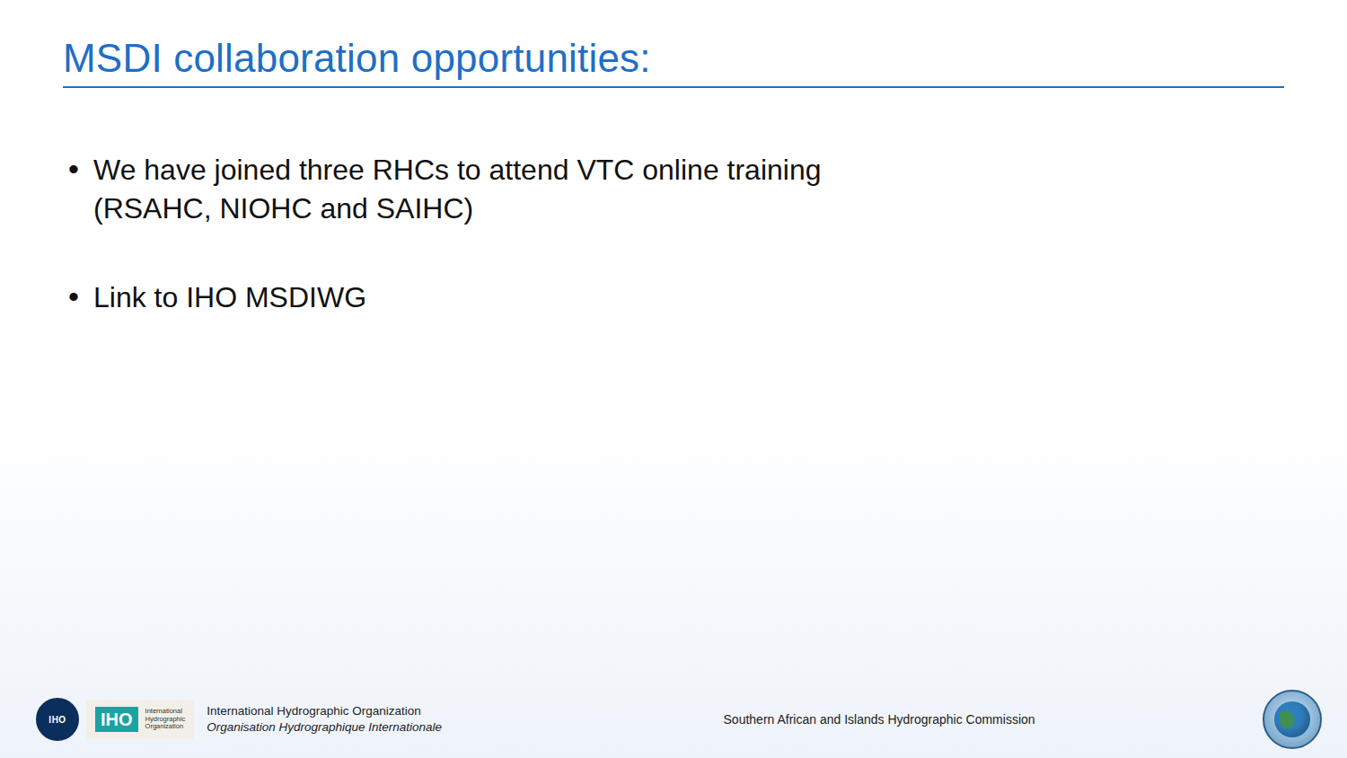MSDI collaboration opportunities:
We have joined three RHCs to attend VTC online training (RSAHC, NIOHC and SAIHC)
Link to IHO MSDIWG
IHO
IHO
International
Hydrographic
Organization
International Hydrographic Organization
Organisation Hydrographique Internationale
Southern African and Islands Hydrographic Commission